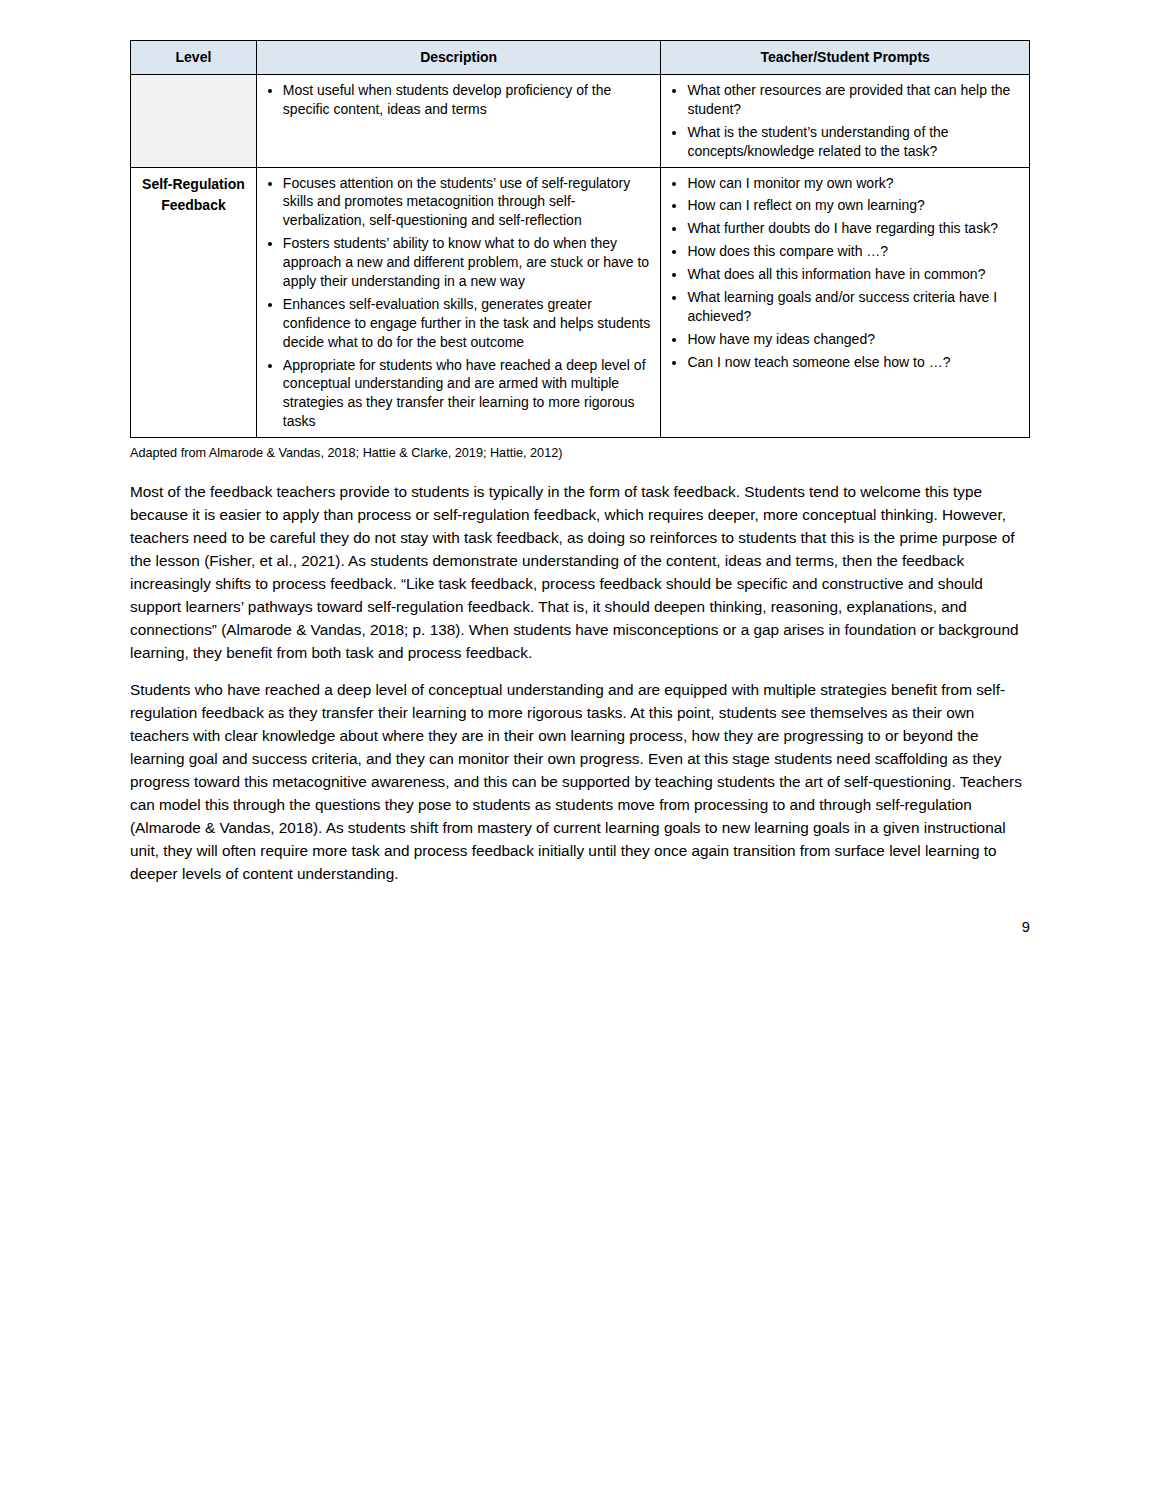| Level | Description | Teacher/Student Prompts |
| --- | --- | --- |
| | Most useful when students develop proficiency of the specific content, ideas and terms | What other resources are provided that can help the student? What is the student’s understanding of the concepts/knowledge related to the task? |
| Self-Regulation Feedback | Focuses attention on the students’ use of self-regulatory skills and promotes metacognition through self-verbalization, self-questioning and self-reflection Fosters students’ ability to know what to do when they approach a new and different problem, are stuck or have to apply their understanding in a new way Enhances self-evaluation skills, generates greater confidence to engage further in the task and helps students decide what to do for the best outcome Appropriate for students who have reached a deep level of conceptual understanding and are armed with multiple strategies as they transfer their learning to more rigorous tasks | How can I monitor my own work? How can I reflect on my own learning? What further doubts do I have regarding this task? How does this compare with …? What does all this information have in common? What learning goals and/or success criteria have I achieved? How have my ideas changed? Can I now teach someone else how to …? |
Adapted from Almarode & Vandas, 2018; Hattie & Clarke, 2019; Hattie, 2012)
Most of the feedback teachers provide to students is typically in the form of task feedback. Students tend to welcome this type because it is easier to apply than process or self-regulation feedback, which requires deeper, more conceptual thinking. However, teachers need to be careful they do not stay with task feedback, as doing so reinforces to students that this is the prime purpose of the lesson (Fisher, et al., 2021). As students demonstrate understanding of the content, ideas and terms, then the feedback increasingly shifts to process feedback. “Like task feedback, process feedback should be specific and constructive and should support learners’ pathways toward self-regulation feedback. That is, it should deepen thinking, reasoning, explanations, and connections” (Almarode & Vandas, 2018; p. 138). When students have misconceptions or a gap arises in foundation or background learning, they benefit from both task and process feedback.
Students who have reached a deep level of conceptual understanding and are equipped with multiple strategies benefit from self-regulation feedback as they transfer their learning to more rigorous tasks. At this point, students see themselves as their own teachers with clear knowledge about where they are in their own learning process, how they are progressing to or beyond the learning goal and success criteria, and they can monitor their own progress. Even at this stage students need scaffolding as they progress toward this metacognitive awareness, and this can be supported by teaching students the art of self-questioning. Teachers can model this through the questions they pose to students as students move from processing to and through self-regulation (Almarode & Vandas, 2018). As students shift from mastery of current learning goals to new learning goals in a given instructional unit, they will often require more task and process feedback initially until they once again transition from surface level learning to deeper levels of content understanding.
9